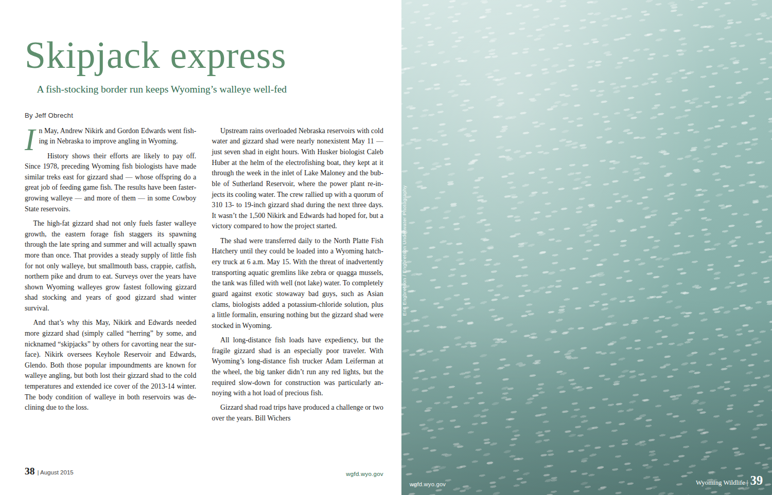Skipjack express
A fish-stocking border run keeps Wyoming’s walleye well-fed
By Jeff Obrecht
In May, Andrew Nikirk and Gordon Edwards went fishing in Nebraska to improve angling in Wyoming.
History shows their efforts are likely to pay off. Since 1978, preceding Wyoming fish biologists have made similar treks east for gizzard shad — whose offspring do a great job of feeding game fish. The results have been faster-growing walleye — and more of them — in some Cowboy State reservoirs.
The high-fat gizzard shad not only fuels faster walleye growth, the eastern forage fish staggers its spawning through the late spring and summer and will actually spawn more than once. That provides a steady supply of little fish for not only walleye, but smallmouth bass, crappie, catfish, northern pike and drum to eat. Surveys over the years have shown Wyoming walleyes grow fastest following gizzard shad stocking and years of good gizzard shad winter survival.
And that’s why this May, Nikirk and Edwards needed more gizzard shad (simply called “herring” by some, and nicknamed “skipjacks” by others for cavorting near the surface). Nikirk oversees Keyhole Reservoir and Edwards, Glendo. Both those popular impoundments are known for walleye angling, but both lost their gizzard shad to the cold temperatures and extended ice cover of the 2013-14 winter. The body condition of walleye in both reservoirs was declining due to the loss.
Upstream rains overloaded Nebraska reservoirs with cold water and gizzard shad were nearly nonexistent May 11 — just seven shad in eight hours. With Husker biologist Caleb Huber at the helm of the electrofishing boat, they kept at it through the week in the inlet of Lake Maloney and the bubble of Sutherland Reservoir, where the power plant re-injects its cooling water. The crew rallied up with a quorum of 310 13- to 19-inch gizzard shad during the next three days. It wasn’t the 1,500 Nikirk and Edwards had hoped for, but a victory compared to how the project started.
The shad were transferred daily to the North Platte Fish Hatchery until they could be loaded into a Wyoming hatchery truck at 6 a.m. May 15. With the threat of inadvertently transporting aquatic gremlins like zebra or quagga mussels, the tank was filled with well (not lake) water. To completely guard against exotic stowaway bad guys, such as Asian clams, biologists added a potassium-chloride solution, plus a little formalin, ensuring nothing but the gizzard shad were stocked in Wyoming.
All long-distance fish loads have expediency, but the fragile gizzard shad is an especially poor traveler. With Wyoming’s long-distance fish trucker Adam Leiferman at the wheel, the big tanker didn’t run any red lights, but the required slow-down for construction was particularly annoying with a hot load of precious fish.
Gizzard shad road trips have produced a challenge or two over the years. Bill Wichers
38 | August 2015
wgfd.wyo.gov
Eric Engbretson / Engbretson Underwater Photography
wgfd.wyo.gov
Wyoming Wildlife | 39